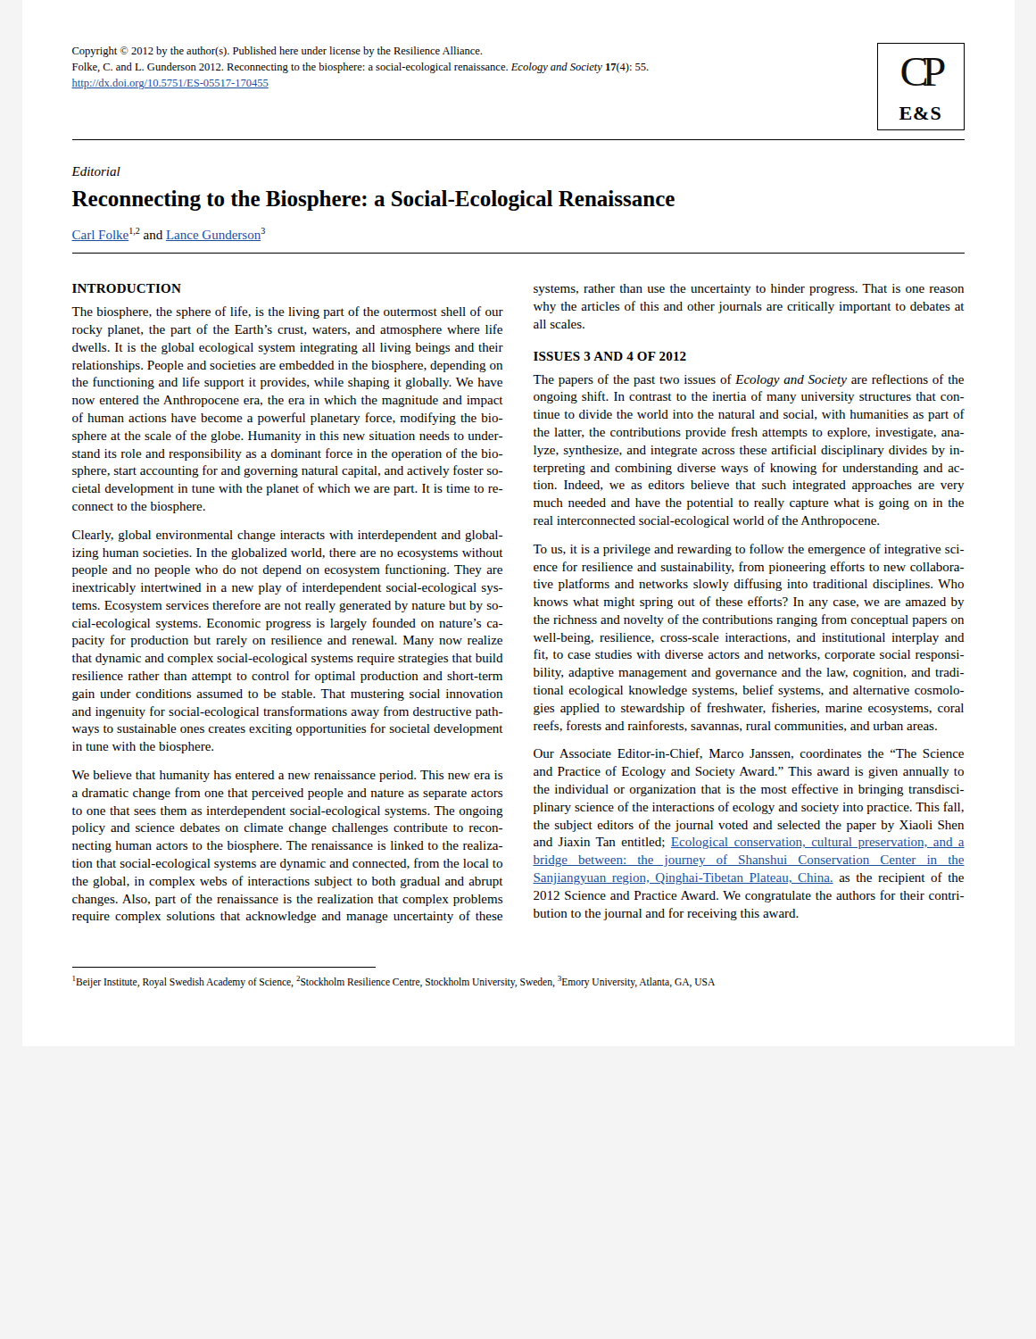Copyright © 2012 by the author(s). Published here under license by the Resilience Alliance.
Folke, C. and L. Gunderson 2012. Reconnecting to the biosphere: a social-ecological renaissance. Ecology and Society 17(4): 55. http://dx.doi.org/10.5751/ES-05517-170455
CP
E&S
Editorial
Reconnecting to the Biosphere: a Social-Ecological Renaissance
Carl Folke1,2 and Lance Gunderson3
INTRODUCTION
The biosphere, the sphere of life, is the living part of the outermost shell of our rocky planet, the part of the Earth’s crust, waters, and atmosphere where life dwells. It is the global ecological system integrating all living beings and their relationships. People and societies are embedded in the biosphere, depending on the functioning and life support it provides, while shaping it globally. We have now entered the Anthropocene era, the era in which the magnitude and impact of human actions have become a powerful planetary force, modifying the biosphere at the scale of the globe. Humanity in this new situation needs to understand its role and responsibility as a dominant force in the operation of the biosphere, start accounting for and governing natural capital, and actively foster societal development in tune with the planet of which we are part. It is time to reconnect to the biosphere.
Clearly, global environmental change interacts with interdependent and globalizing human societies. In the globalized world, there are no ecosystems without people and no people who do not depend on ecosystem functioning. They are inextricably intertwined in a new play of interdependent social-ecological systems. Ecosystem services therefore are not really generated by nature but by social-ecological systems. Economic progress is largely founded on nature’s capacity for production but rarely on resilience and renewal. Many now realize that dynamic and complex social-ecological systems require strategies that build resilience rather than attempt to control for optimal production and short-term gain under conditions assumed to be stable. That mustering social innovation and ingenuity for social-ecological transformations away from destructive pathways to sustainable ones creates exciting opportunities for societal development in tune with the biosphere.
We believe that humanity has entered a new renaissance period. This new era is a dramatic change from one that perceived people and nature as separate actors to one that sees them as interdependent social-ecological systems. The ongoing policy and science debates on climate change challenges contribute to reconnecting human actors to the biosphere. The renaissance is linked to the realization that social-ecological systems are dynamic and connected, from the local to the global, in complex webs of interactions subject to both gradual and abrupt changes. Also, part of the renaissance is the realization that complex problems require complex solutions that acknowledge and manage uncertainty of these systems, rather than use the uncertainty to hinder progress. That is one reason why the articles of this and other journals are critically important to debates at all scales.
ISSUES 3 AND 4 OF 2012
The papers of the past two issues of Ecology and Society are reflections of the ongoing shift. In contrast to the inertia of many university structures that continue to divide the world into the natural and social, with humanities as part of the latter, the contributions provide fresh attempts to explore, investigate, analyze, synthesize, and integrate across these artificial disciplinary divides by interpreting and combining diverse ways of knowing for understanding and action. Indeed, we as editors believe that such integrated approaches are very much needed and have the potential to really capture what is going on in the real interconnected social-ecological world of the Anthropocene.
To us, it is a privilege and rewarding to follow the emergence of integrative science for resilience and sustainability, from pioneering efforts to new collaborative platforms and networks slowly diffusing into traditional disciplines. Who knows what might spring out of these efforts? In any case, we are amazed by the richness and novelty of the contributions ranging from conceptual papers on well-being, resilience, cross-scale interactions, and institutional interplay and fit, to case studies with diverse actors and networks, corporate social responsibility, adaptive management and governance and the law, cognition, and traditional ecological knowledge systems, belief systems, and alternative cosmologies applied to stewardship of freshwater, fisheries, marine ecosystems, coral reefs, forests and rainforests, savannas, rural communities, and urban areas.
Our Associate Editor-in-Chief, Marco Janssen, coordinates the “The Science and Practice of Ecology and Society Award.” This award is given annually to the individual or organization that is the most effective in bringing transdisciplinary science of the interactions of ecology and society into practice. This fall, the subject editors of the journal voted and selected the paper by Xiaoli Shen and Jiaxin Tan entitled; Ecological conservation, cultural preservation, and a bridge between: the journey of Shanshui Conservation Center in the Sanjiangyuan region, Qinghai-Tibetan Plateau, China. as the recipient of the 2012 Science and Practice Award. We congratulate the authors for their contribution to the journal and for receiving this award.
1Beijer Institute, Royal Swedish Academy of Science, 2Stockholm Resilience Centre, Stockholm University, Sweden, 3Emory University, Atlanta, GA, USA